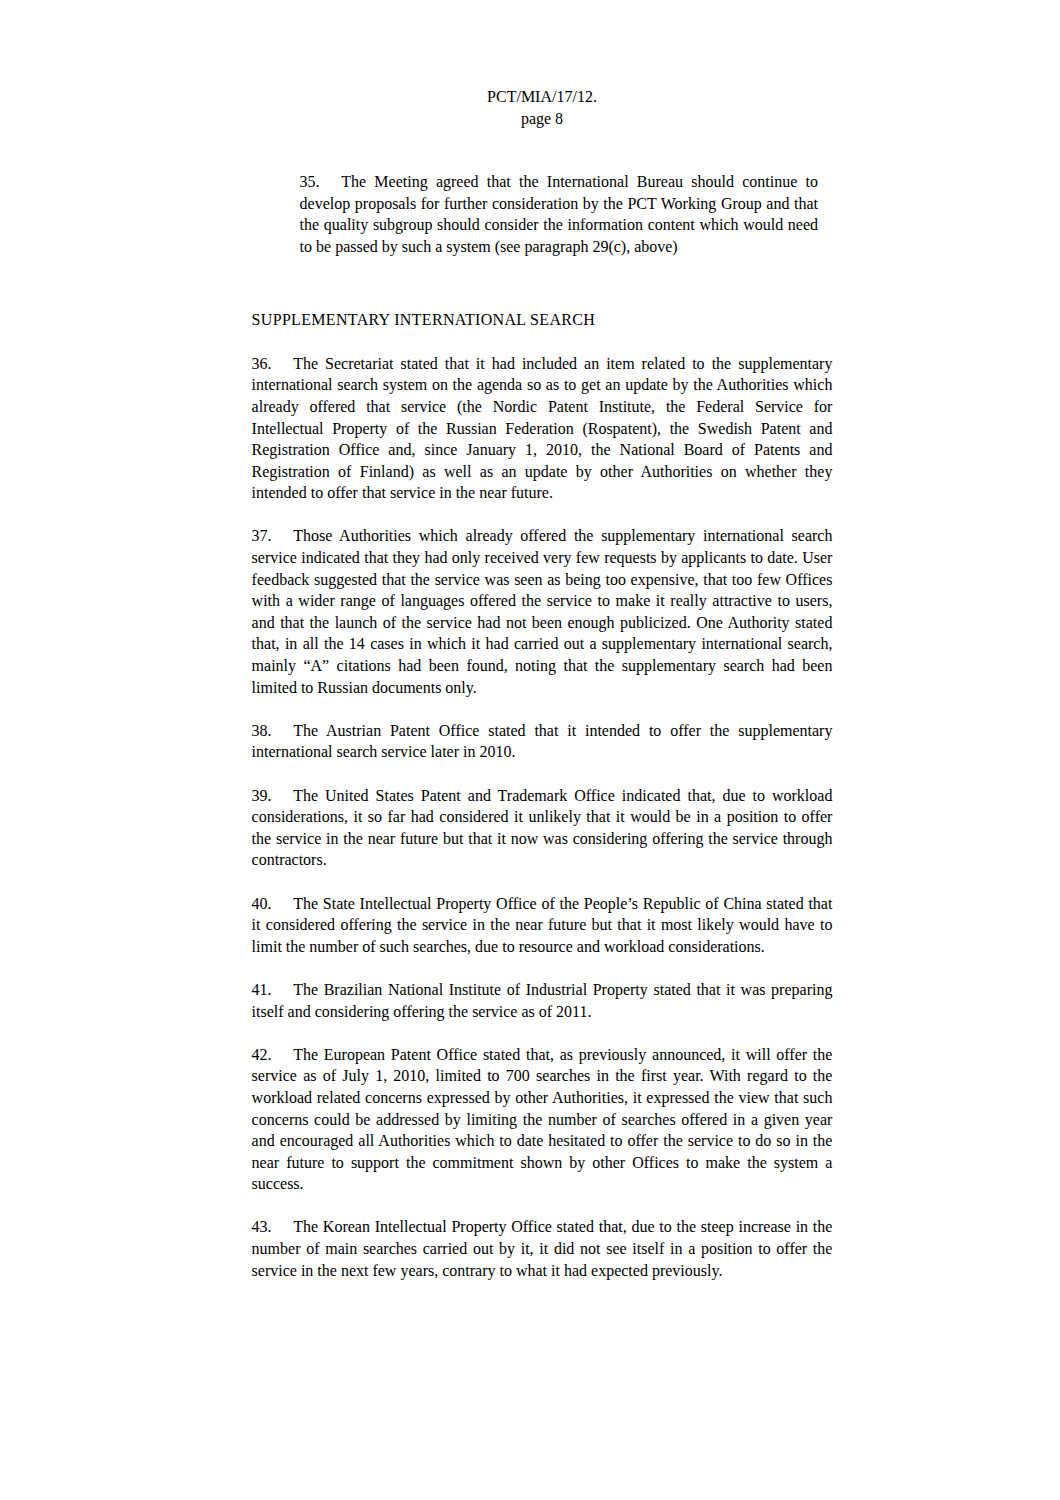PCT/MIA/17/12.
page 8
35. The Meeting agreed that the International Bureau should continue to develop proposals for further consideration by the PCT Working Group and that the quality subgroup should consider the information content which would need to be passed by such a system (see paragraph 29(c), above)
SUPPLEMENTARY INTERNATIONAL SEARCH
36. The Secretariat stated that it had included an item related to the supplementary international search system on the agenda so as to get an update by the Authorities which already offered that service (the Nordic Patent Institute, the Federal Service for Intellectual Property of the Russian Federation (Rospatent), the Swedish Patent and Registration Office and, since January 1, 2010, the National Board of Patents and Registration of Finland) as well as an update by other Authorities on whether they intended to offer that service in the near future.
37. Those Authorities which already offered the supplementary international search service indicated that they had only received very few requests by applicants to date. User feedback suggested that the service was seen as being too expensive, that too few Offices with a wider range of languages offered the service to make it really attractive to users, and that the launch of the service had not been enough publicized. One Authority stated that, in all the 14 cases in which it had carried out a supplementary international search, mainly “A” citations had been found, noting that the supplementary search had been limited to Russian documents only.
38. The Austrian Patent Office stated that it intended to offer the supplementary international search service later in 2010.
39. The United States Patent and Trademark Office indicated that, due to workload considerations, it so far had considered it unlikely that it would be in a position to offer the service in the near future but that it now was considering offering the service through contractors.
40. The State Intellectual Property Office of the People’s Republic of China stated that it considered offering the service in the near future but that it most likely would have to limit the number of such searches, due to resource and workload considerations.
41. The Brazilian National Institute of Industrial Property stated that it was preparing itself and considering offering the service as of 2011.
42. The European Patent Office stated that, as previously announced, it will offer the service as of July 1, 2010, limited to 700 searches in the first year. With regard to the workload related concerns expressed by other Authorities, it expressed the view that such concerns could be addressed by limiting the number of searches offered in a given year and encouraged all Authorities which to date hesitated to offer the service to do so in the near future to support the commitment shown by other Offices to make the system a success.
43. The Korean Intellectual Property Office stated that, due to the steep increase in the number of main searches carried out by it, it did not see itself in a position to offer the service in the next few years, contrary to what it had expected previously.